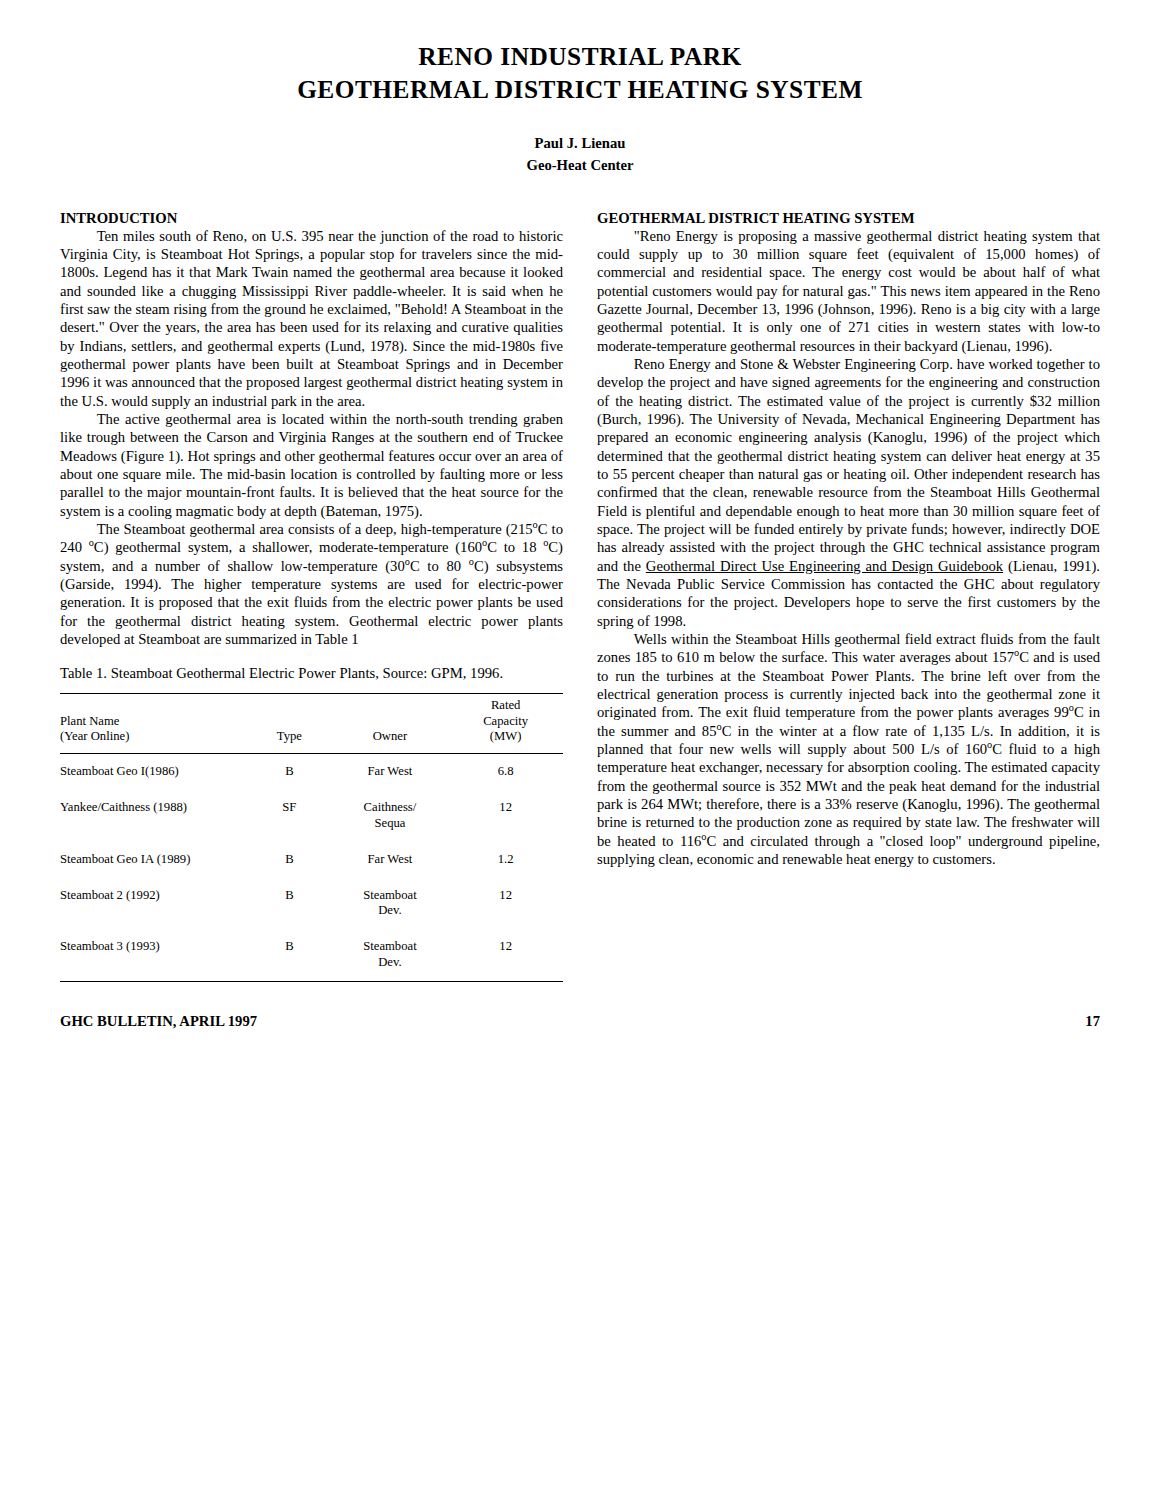RENO INDUSTRIAL PARK
GEOTHERMAL DISTRICT HEATING SYSTEM
Paul J. Lienau
Geo-Heat Center
Introduction
Ten miles south of Reno, on U.S. 395 near the junction of the road to historic Virginia City, is Steamboat Hot Springs, a popular stop for travelers since the mid-1800s. Legend has it that Mark Twain named the geothermal area because it looked and sounded like a chugging Mississippi River paddle-wheeler. It is said when he first saw the steam rising from the ground he exclaimed, "Behold! A Steamboat in the desert." Over the years, the area has been used for its relaxing and curative qualities by Indians, settlers, and geothermal experts (Lund, 1978). Since the mid-1980s five geothermal power plants have been built at Steamboat Springs and in December 1996 it was announced that the proposed largest geothermal district heating system in the U.S. would supply an industrial park in the area.
The active geothermal area is located within the north-south trending graben like trough between the Carson and Virginia Ranges at the southern end of Truckee Meadows (Figure 1). Hot springs and other geothermal features occur over an area of about one square mile. The mid-basin location is controlled by faulting more or less parallel to the major mountain-front faults. It is believed that the heat source for the system is a cooling magmatic body at depth (Bateman, 1975).
The Steamboat geothermal area consists of a deep, high-temperature (215oC to 240 oC) geothermal system, a shallower, moderate-temperature (160oC to 18 oC) system, and a number of shallow low-temperature (30oC to 80 oC) subsystems (Garside, 1994). The higher temperature systems are used for electric-power generation. It is proposed that the exit fluids from the electric power plants be used for the geothermal district heating system. Geothermal electric power plants developed at Steamboat are summarized in Table 1
Table 1. Steamboat Geothermal Electric Power Plants, Source: GPM, 1996.
| Plant Name (Year Online) | Type | Owner | Rated Capacity (MW) |
| --- | --- | --- | --- |
| Steamboat Geo I(1986) | B | Far West | 6.8 |
| Yankee/Caithness (1988) | SF | Caithness/ Sequa | 12 |
| Steamboat Geo IA (1989) | B | Far West | 1.2 |
| Steamboat 2 (1992) | B | Steamboat Dev. | 12 |
| Steamboat 3 (1993) | B | Steamboat Dev. | 12 |
Geothermal District Heating System
"Reno Energy is proposing a massive geothermal district heating system that could supply up to 30 million square feet (equivalent of 15,000 homes) of commercial and residential space. The energy cost would be about half of what potential customers would pay for natural gas." This news item appeared in the Reno Gazette Journal, December 13, 1996 (Johnson, 1996). Reno is a big city with a large geothermal potential. It is only one of 271 cities in western states with low-to moderate-temperature geothermal resources in their backyard (Lienau, 1996).
Reno Energy and Stone & Webster Engineering Corp. have worked together to develop the project and have signed agreements for the engineering and construction of the heating district. The estimated value of the project is currently $32 million (Burch, 1996). The University of Nevada, Mechanical Engineering Department has prepared an economic engineering analysis (Kanoglu, 1996) of the project which determined that the geothermal district heating system can deliver heat energy at 35 to 55 percent cheaper than natural gas or heating oil. Other independent research has confirmed that the clean, renewable resource from the Steamboat Hills Geothermal Field is plentiful and dependable enough to heat more than 30 million square feet of space. The project will be funded entirely by private funds; however, indirectly DOE has already assisted with the project through the GHC technical assistance program and the Geothermal Direct Use Engineering and Design Guidebook (Lienau, 1991). The Nevada Public Service Commission has contacted the GHC about regulatory considerations for the project. Developers hope to serve the first customers by the spring of 1998.
Wells within the Steamboat Hills geothermal field extract fluids from the fault zones 185 to 610 m below the surface. This water averages about 157oC and is used to run the turbines at the Steamboat Power Plants. The brine left over from the electrical generation process is currently injected back into the geothermal zone it originated from. The exit fluid temperature from the power plants averages 99oC in the summer and 85oC in the winter at a flow rate of 1,135 L/s. In addition, it is planned that four new wells will supply about 500 L/s of 160oC fluid to a high temperature heat exchanger, necessary for absorption cooling. The estimated capacity from the geothermal source is 352 MWt and the peak heat demand for the industrial park is 264 MWt; therefore, there is a 33% reserve (Kanoglu, 1996). The geothermal brine is returned to the production zone as required by state law. The freshwater will be heated to 116oC and circulated through a "closed loop" underground pipeline, supplying clean, economic and renewable heat energy to customers.
GHC BULLETIN, APRIL 1997
17